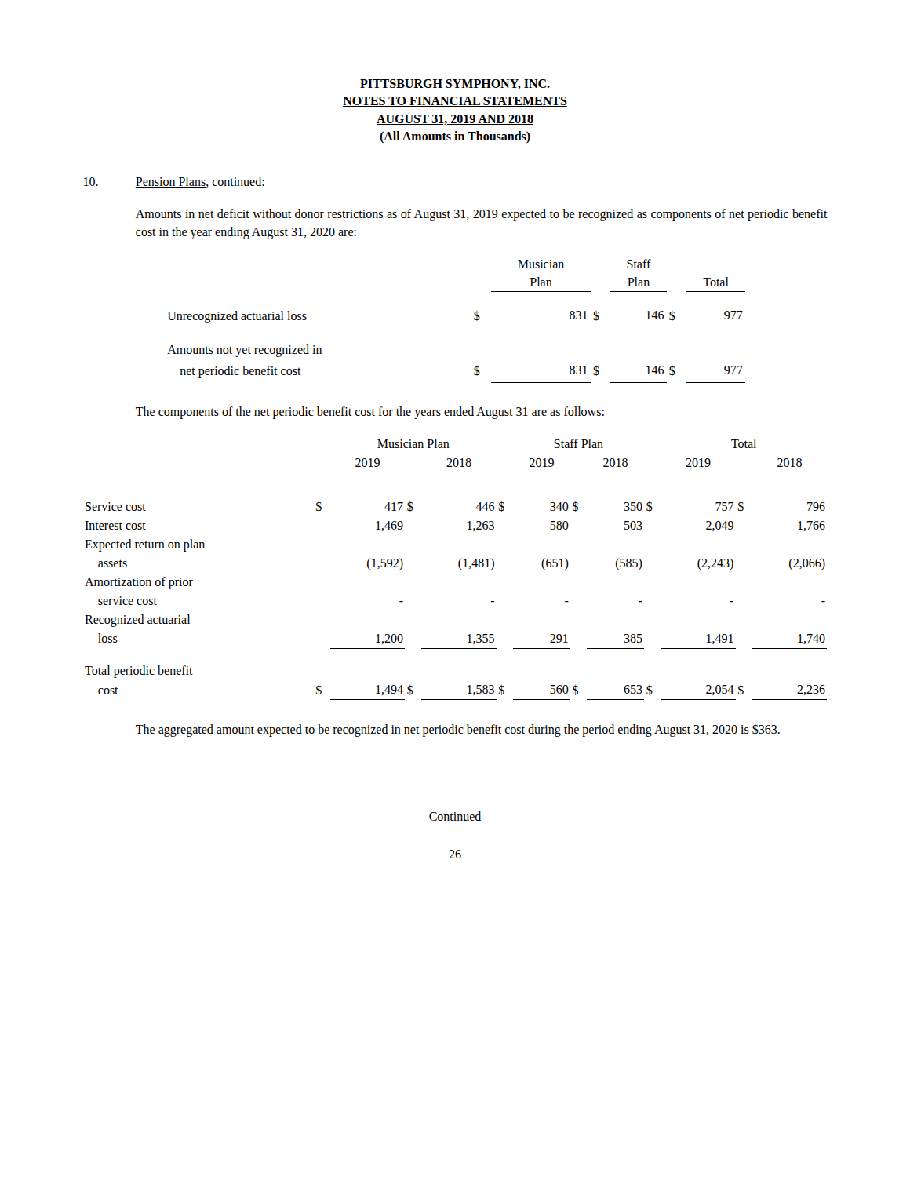PITTSBURGH SYMPHONY, INC.
NOTES TO FINANCIAL STATEMENTS
AUGUST 31, 2019 AND 2018
(All Amounts in Thousands)
10. Pension Plans, continued:
Amounts in net deficit without donor restrictions as of August 31, 2019 expected to be recognized as components of net periodic benefit cost in the year ending August 31, 2020 are:
| | | Musician | | Staff | | |
| | | Plan | | Plan | | Total |
| Unrecognized actuarial loss | $ | 831 | $ | 146 | $ | 977 |
| Amounts not yet recognized in | | | | | | |
| net periodic benefit cost | $ | 831 | $ | 146 | $ | 977 |
The components of the net periodic benefit cost for the years ended August 31 are as follows:
| | | Musician Plan | | Staff Plan | | Total |
| | | 2019 | | 2018 | | 2019 | | 2018 | | 2019 | | 2018 |
| Service cost | $ | 417 | $ | 446 | $ | 340 | $ | 350 | $ | 757 | $ | 796 |
| Interest cost | | 1,469 | | 1,263 | | 580 | | 503 | | 2,049 | | 1,766 |
| Expected return on plan | | | | | | | | | | | | |
| assets | | (1,592) | | (1,481) | | (651) | | (585) | | (2,243) | | (2,066) |
| Amortization of prior | | | | | | | | | | | | |
| service cost | | - | | - | | - | | - | | - | | - |
| Recognized actuarial | | | | | | | | | | | | |
| loss | | 1,200 | | 1,355 | | 291 | | 385 | | 1,491 | | 1,740 |
| Total periodic benefit | | | | | | | | | | | | |
| cost | $ | 1,494 | $ | 1,583 | $ | 560 | $ | 653 | $ | 2,054 | $ | 2,236 |
The aggregated amount expected to be recognized in net periodic benefit cost during the period ending August 31, 2020 is $363.
Continued
26